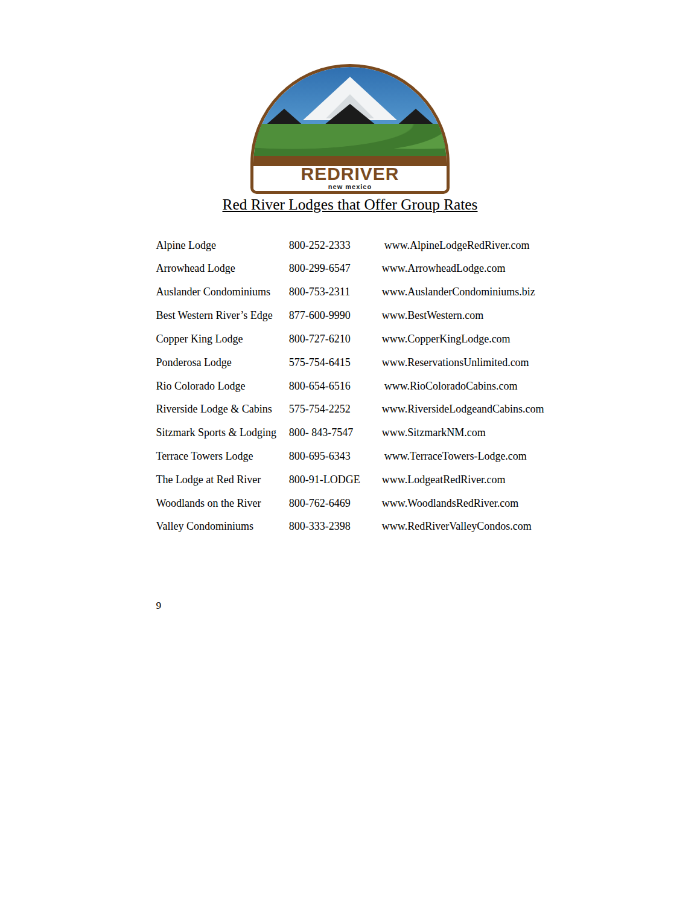REDRIVER
new mexico
Red River Lodges that Offer Group Rates
| Alpine Lodge | 800-252-2333 | www.AlpineLodgeRedRiver.com |
| Arrowhead Lodge | 800-299-6547 | www.ArrowheadLodge.com |
| Auslander Condominiums | 800-753-2311 | www.AuslanderCondominiums.biz |
| Best Western River’s Edge | 877-600-9990 | www.BestWestern.com |
| Copper King Lodge | 800-727-6210 | www.CopperKingLodge.com |
| Ponderosa Lodge | 575-754-6415 | www.ReservationsUnlimited.com |
| Rio Colorado Lodge | 800-654-6516 | www.RioColoradoCabins.com |
| Riverside Lodge & Cabins | 575-754-2252 | www.RiversideLodgeandCabins.com |
| Sitzmark Sports & Lodging | 800- 843-7547 | www.SitzmarkNM.com |
| Terrace Towers Lodge | 800-695-6343 | www.TerraceTowers-Lodge.com |
| The Lodge at Red River | 800-91-LODGE | www.LodgeatRedRiver.com |
| Woodlands on the River | 800-762-6469 | www.WoodlandsRedRiver.com |
| Valley Condominiums | 800-333-2398 | www.RedRiverValleyCondos.com |
9